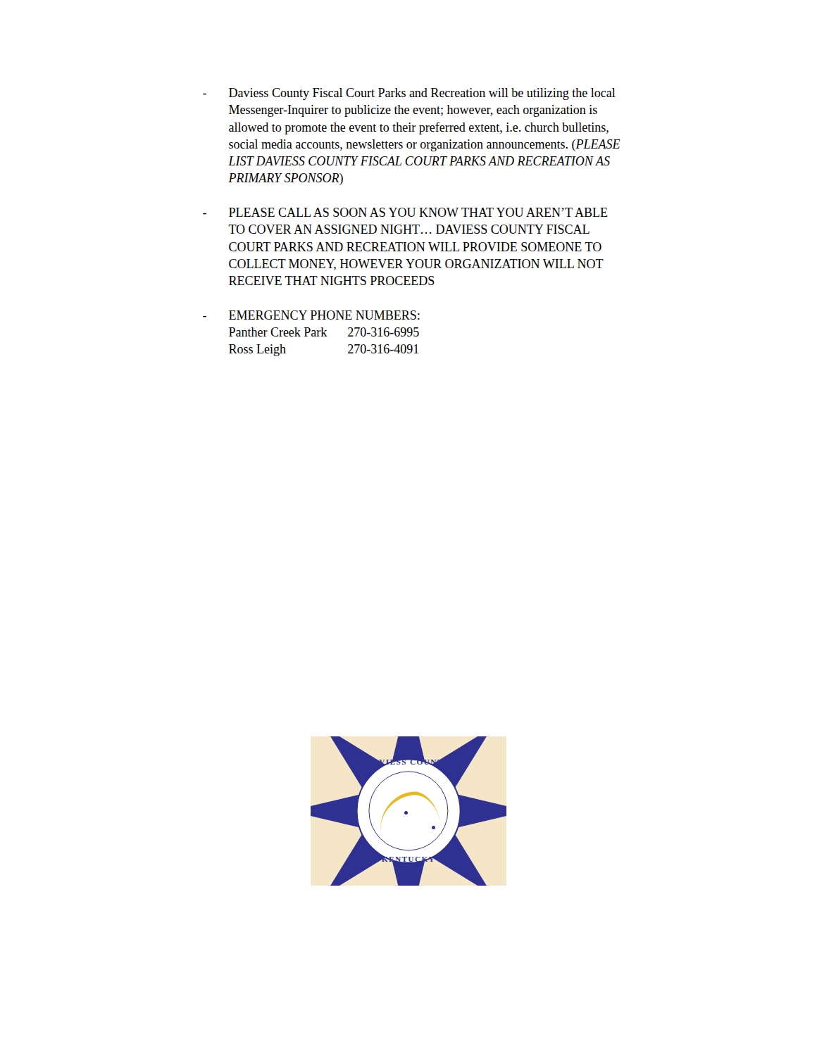Daviess County Fiscal Court Parks and Recreation will be utilizing the local Messenger-Inquirer to publicize the event; however, each organization is allowed to promote the event to their preferred extent, i.e. church bulletins, social media accounts, newsletters or organization announcements. (PLEASE LIST DAVIESS COUNTY FISCAL COURT PARKS AND RECREATION AS PRIMARY SPONSOR)
PLEASE CALL AS SOON AS YOU KNOW THAT YOU AREN’T ABLE TO COVER AN ASSIGNED NIGHT… DAVIESS COUNTY FISCAL COURT PARKS AND RECREATION WILL PROVIDE SOMEONE TO COLLECT MONEY, HOWEVER YOUR ORGANIZATION WILL NOT RECEIVE THAT NIGHTS PROCEEDS
EMERGENCY PHONE NUMBERS:
| Panther Creek Park | 270-316-6995 |
| Ross Leigh | 270-316-4091 |
DAVIESS COUNTY
KENTUCKY